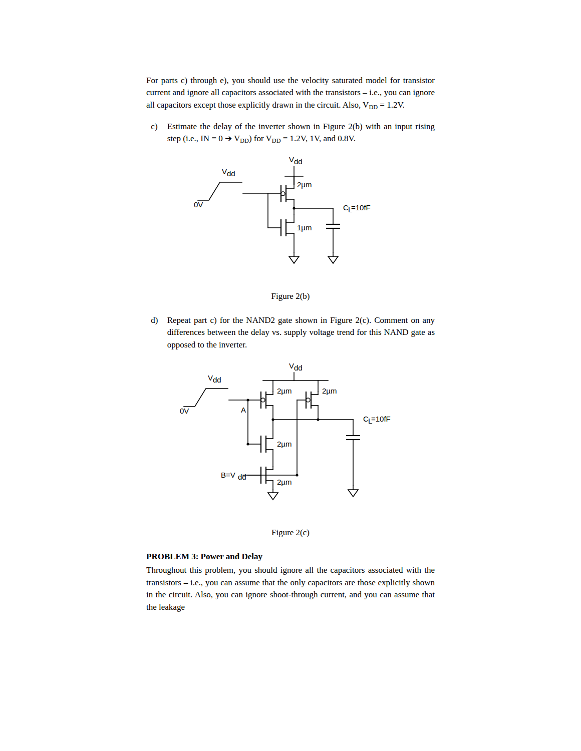For parts c) through e), you should use the velocity saturated model for transistor current and ignore all capacitors associated with the transistors – i.e., you can ignore all capacitors except those explicitly drawn in the circuit. Also, VDD = 1.2V.
c)
Estimate the delay of the inverter shown in Figure 2(b) with an input rising step (i.e., IN = 0 ➔ VDD) for VDD = 1.2V, 1V, and 0.8V.
V dd 2µm 1µm V dd 0V C L =10fF
Figure 2(b)
d)
Repeat part c) for the NAND2 gate shown in Figure 2(c). Comment on any differences between the delay vs. supply voltage trend for this NAND gate as opposed to the inverter.
V dd 2µm 2µm C L =10fF 2µm 2µm A B=V dd V dd 0V
Figure 2(c)
PROBLEM 3: Power and Delay
Throughout this problem, you should ignore all the capacitors associated with the transistors – i.e., you can assume that the only capacitors are those explicitly shown in the circuit. Also, you can ignore shoot-through current, and you can assume that the leakage